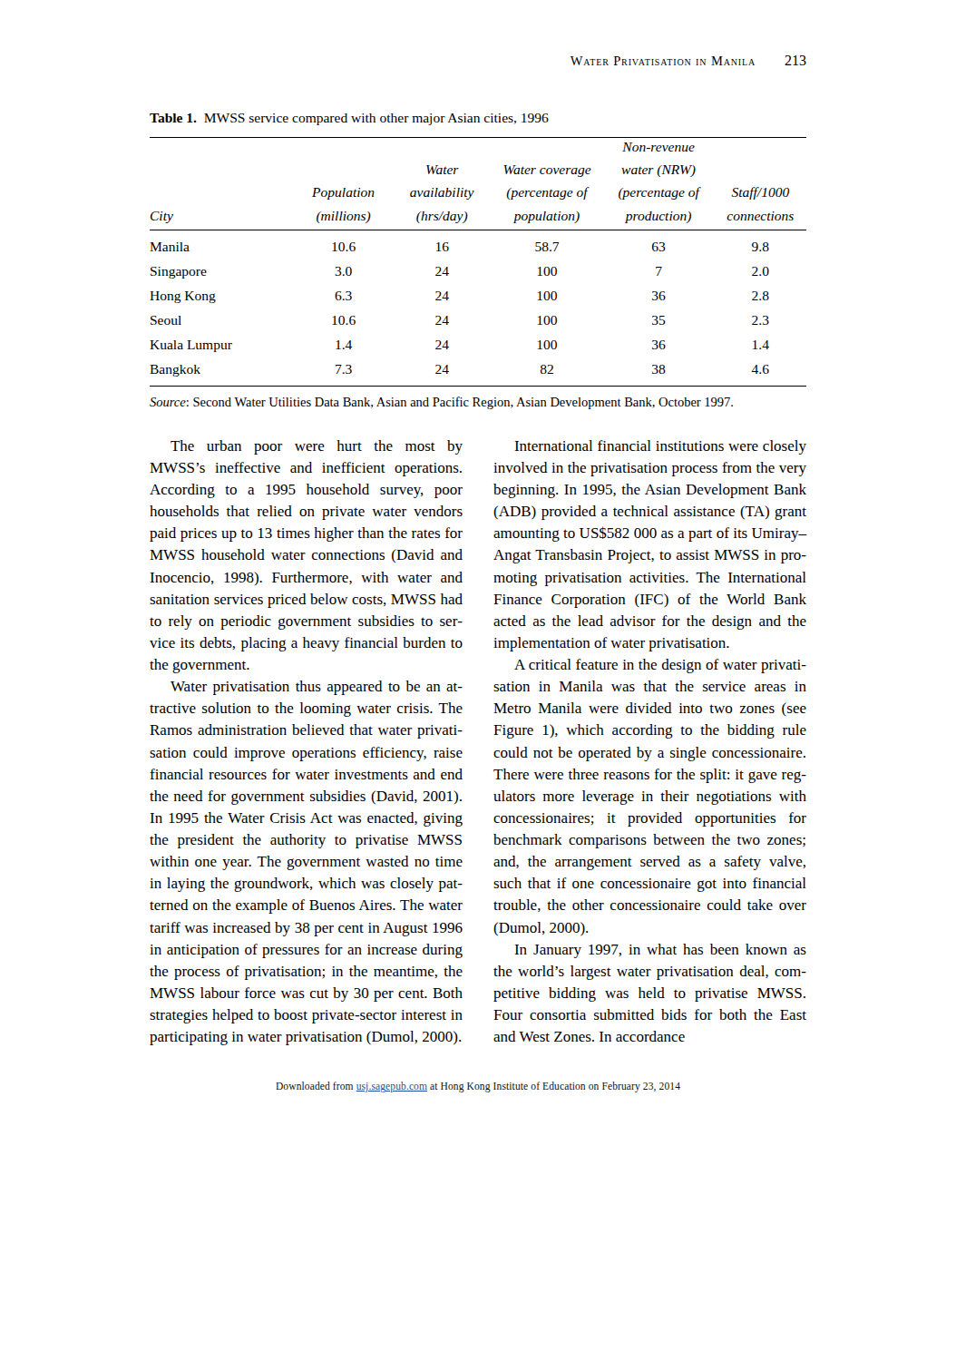Water Privatisation in Manila 213
Table 1. MWSS service compared with other major Asian cities, 1996
| | | | | Non-revenue | |
| --- | --- | --- | --- | --- | --- |
| | | Water | Water coverage | water (NRW) | |
| | Population | availability | (percentage of | (percentage of | Staff/1000 |
| City | (millions) | (hrs/day) | population) | production) | connections |
| Manila | 10.6 | 16 | 58.7 | 63 | 9.8 |
| Singapore | 3.0 | 24 | 100 | 7 | 2.0 |
| Hong Kong | 6.3 | 24 | 100 | 36 | 2.8 |
| Seoul | 10.6 | 24 | 100 | 35 | 2.3 |
| Kuala Lumpur | 1.4 | 24 | 100 | 36 | 1.4 |
| Bangkok | 7.3 | 24 | 82 | 38 | 4.6 |
Source: Second Water Utilities Data Bank, Asian and Pacific Region, Asian Development Bank, October 1997.
The urban poor were hurt the most by MWSS’s ineffective and inefficient operations. According to a 1995 household survey, poor households that relied on private water vendors paid prices up to 13 times higher than the rates for MWSS household water connections (David and Inocencio, 1998). Furthermore, with water and sanitation services priced below costs, MWSS had to rely on periodic government subsidies to service its debts, placing a heavy financial burden to the government.
Water privatisation thus appeared to be an attractive solution to the looming water crisis. The Ramos administration believed that water privatisation could improve operations efficiency, raise financial resources for water investments and end the need for government subsidies (David, 2001). In 1995 the Water Crisis Act was enacted, giving the president the authority to privatise MWSS within one year. The government wasted no time in laying the groundwork, which was closely patterned on the example of Buenos Aires. The water tariff was increased by 38 per cent in August 1996 in anticipation of pressures for an increase during the process of privatisation; in the meantime, the MWSS labour force was cut by 30 per cent. Both strategies helped to boost private-sector interest in participating in water privatisation (Dumol, 2000).
International financial institutions were closely involved in the privatisation process from the very beginning. In 1995, the Asian Development Bank (ADB) provided a technical assistance (TA) grant amounting to US$582 000 as a part of its Umiray–Angat Transbasin Project, to assist MWSS in promoting privatisation activities. The International Finance Corporation (IFC) of the World Bank acted as the lead advisor for the design and the implementation of water privatisation.
A critical feature in the design of water privatisation in Manila was that the service areas in Metro Manila were divided into two zones (see Figure 1), which according to the bidding rule could not be operated by a single concessionaire. There were three reasons for the split: it gave regulators more leverage in their negotiations with concessionaires; it provided opportunities for benchmark comparisons between the two zones; and, the arrangement served as a safety valve, such that if one concessionaire got into financial trouble, the other concessionaire could take over (Dumol, 2000).
In January 1997, in what has been known as the world’s largest water privatisation deal, competitive bidding was held to privatise MWSS. Four consortia submitted bids for both the East and West Zones. In accordance
Downloaded from usj.sagepub.com at Hong Kong Institute of Education on February 23, 2014